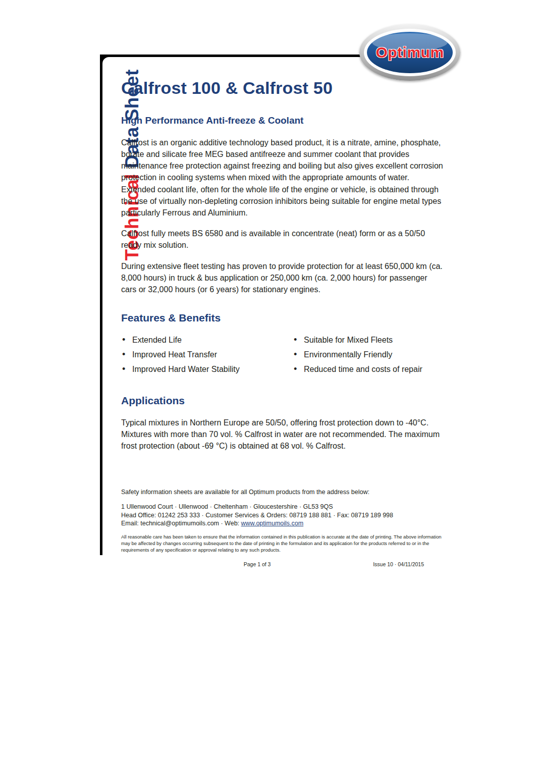Optimum
Technical Data Sheet
Calfrost 100 & Calfrost 50
High Performance Anti-freeze & Coolant
Calfrost is an organic additive technology based product, it is a nitrate, amine, phosphate, borate and silicate free MEG based antifreeze and summer coolant that provides maintenance free protection against freezing and boiling but also gives excellent corrosion protection in cooling systems when mixed with the appropriate amounts of water. Extended coolant life, often for the whole life of the engine or vehicle, is obtained through the use of virtually non-depleting corrosion inhibitors being suitable for engine metal types particularly Ferrous and Aluminium.
Calfrost fully meets BS 6580 and is available in concentrate (neat) form or as a 50/50 ready mix solution.
During extensive fleet testing has proven to provide protection for at least 650,000 km (ca. 8,000 hours) in truck & bus application or 250,000 km (ca. 2,000 hours) for passenger cars or 32,000 hours (or 6 years) for stationary engines.
Features & Benefits
Extended Life
Improved Heat Transfer
Improved Hard Water Stability
Suitable for Mixed Fleets
Environmentally Friendly
Reduced time and costs of repair
Applications
Typical mixtures in Northern Europe are 50/50, offering frost protection down to -40°C. Mixtures with more than 70 vol. % Calfrost in water are not recommended. The maximum frost protection (about -69 °C) is obtained at 68 vol. % Calfrost.
Safety information sheets are available for all Optimum products from the address below:
1 Ullenwood Court · Ullenwood · Cheltenham · Gloucestershire · GL53 9QS
Head Office: 01242 253 333 · Customer Services & Orders: 08719 188 881 · Fax: 08719 189 998
Email: technical@optimumoils.com · Web: www.optimumoils.com
All reasonable care has been taken to ensure that the information contained in this publication is accurate at the date of printing. The above information may be affected by changes occurring subsequent to the date of printing in the formulation and its application for the products referred to or in the requirements of any specification or approval relating to any such products.
Page 1 of 3 Issue 10 · 04/11/2015